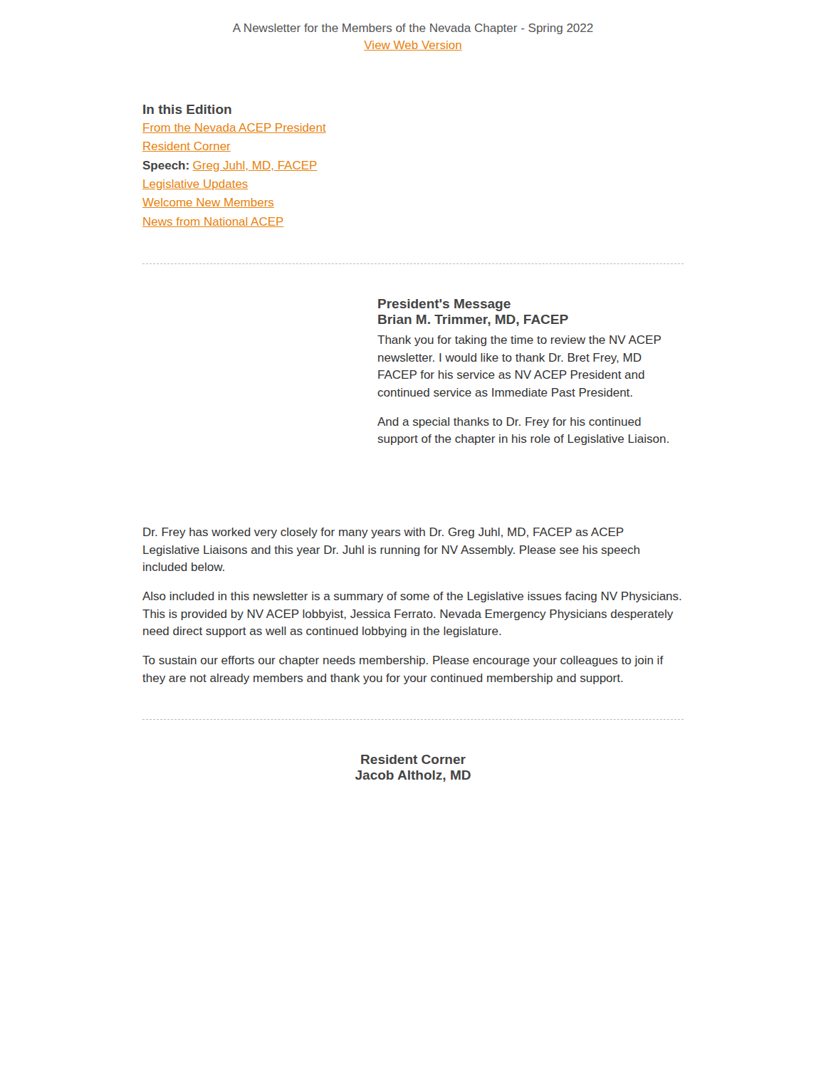A Newsletter for the Members of the Nevada Chapter - Spring 2022
View Web Version
NEVADA/ACEP
AMERICAN COLLEGE OF EMERGENCY PHYSICIANS
In this Edition
From the Nevada ACEP President
Resident Corner
Speech: Greg Juhl, MD, FACEP
Legislative Updates
Welcome New Members
News from National ACEP
Photo of Brian M. Trimmer, MD, FACEP
President's Message
Brian M. Trimmer, MD, FACEP
Thank you for taking the time to review the NV ACEP newsletter. I would like to thank Dr. Bret Frey, MD FACEP for his service as NV ACEP President and continued service as Immediate Past President.
And a special thanks to Dr. Frey for his continued support of the chapter in his role of Legislative Liaison.
Dr. Frey has worked very closely for many years with Dr. Greg Juhl, MD, FACEP as ACEP Legislative Liaisons and this year Dr. Juhl is running for NV Assembly. Please see his speech included below.
Also included in this newsletter is a summary of some of the Legislative issues facing NV Physicians. This is provided by NV ACEP lobbyist, Jessica Ferrato. Nevada Emergency Physicians desperately need direct support as well as continued lobbying in the legislature.
To sustain our efforts our chapter needs membership. Please encourage your colleagues to join if they are not already members and thank you for your continued membership and support.
Resident Corner
Jacob Altholz, MD